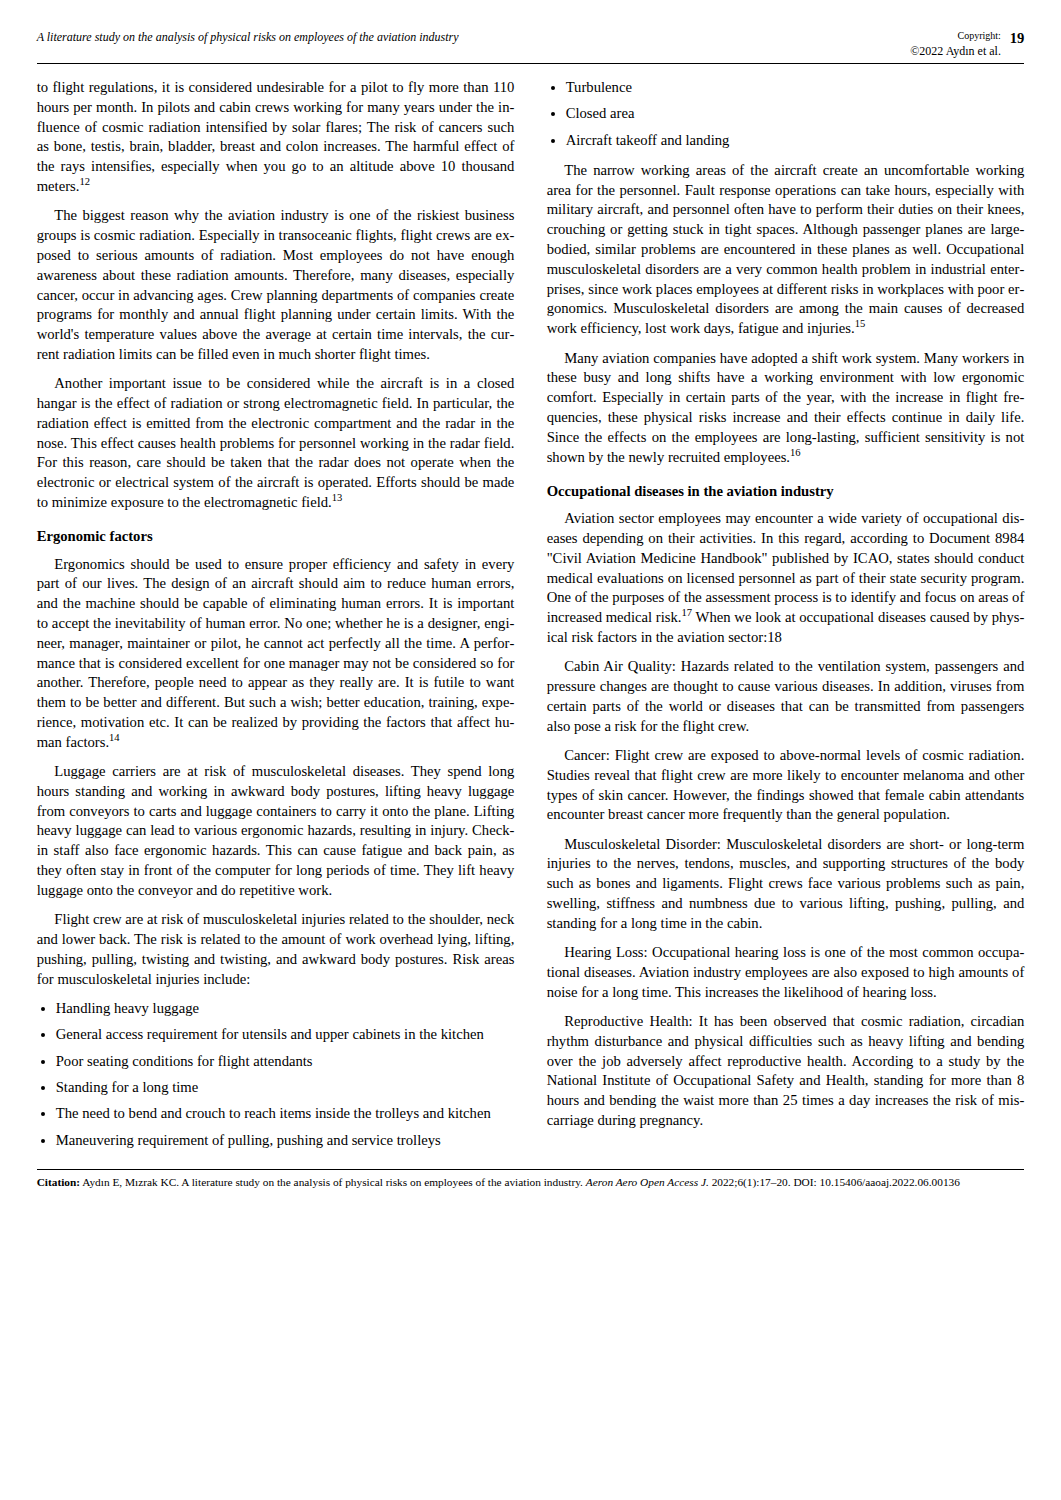A literature study on the analysis of physical risks on employees of the aviation industry
Copyright: ©2022 Aydın et al.
19
to flight regulations, it is considered undesirable for a pilot to fly more than 110 hours per month. In pilots and cabin crews working for many years under the influence of cosmic radiation intensified by solar flares; The risk of cancers such as bone, testis, brain, bladder, breast and colon increases. The harmful effect of the rays intensifies, especially when you go to an altitude above 10 thousand meters.12
The biggest reason why the aviation industry is one of the riskiest business groups is cosmic radiation. Especially in transoceanic flights, flight crews are exposed to serious amounts of radiation. Most employees do not have enough awareness about these radiation amounts. Therefore, many diseases, especially cancer, occur in advancing ages. Crew planning departments of companies create programs for monthly and annual flight planning under certain limits. With the world's temperature values above the average at certain time intervals, the current radiation limits can be filled even in much shorter flight times.
Another important issue to be considered while the aircraft is in a closed hangar is the effect of radiation or strong electromagnetic field. In particular, the radiation effect is emitted from the electronic compartment and the radar in the nose. This effect causes health problems for personnel working in the radar field. For this reason, care should be taken that the radar does not operate when the electronic or electrical system of the aircraft is operated. Efforts should be made to minimize exposure to the electromagnetic field.13
Ergonomic factors
Ergonomics should be used to ensure proper efficiency and safety in every part of our lives. The design of an aircraft should aim to reduce human errors, and the machine should be capable of eliminating human errors. It is important to accept the inevitability of human error. No one; whether he is a designer, engineer, manager, maintainer or pilot, he cannot act perfectly all the time. A performance that is considered excellent for one manager may not be considered so for another. Therefore, people need to appear as they really are. It is futile to want them to be better and different. But such a wish; better education, training, experience, motivation etc. It can be realized by providing the factors that affect human factors.14
Luggage carriers are at risk of musculoskeletal diseases. They spend long hours standing and working in awkward body postures, lifting heavy luggage from conveyors to carts and luggage containers to carry it onto the plane. Lifting heavy luggage can lead to various ergonomic hazards, resulting in injury. Check-in staff also face ergonomic hazards. This can cause fatigue and back pain, as they often stay in front of the computer for long periods of time. They lift heavy luggage onto the conveyor and do repetitive work.
Flight crew are at risk of musculoskeletal injuries related to the shoulder, neck and lower back. The risk is related to the amount of work overhead lying, lifting, pushing, pulling, twisting and twisting, and awkward body postures. Risk areas for musculoskeletal injuries include:
Handling heavy luggage
General access requirement for utensils and upper cabinets in the kitchen
Poor seating conditions for flight attendants
Standing for a long time
The need to bend and crouch to reach items inside the trolleys and kitchen
Maneuvering requirement of pulling, pushing and service trolleys
Turbulence
Closed area
Aircraft takeoff and landing
The narrow working areas of the aircraft create an uncomfortable working area for the personnel. Fault response operations can take hours, especially with military aircraft, and personnel often have to perform their duties on their knees, crouching or getting stuck in tight spaces. Although passenger planes are large-bodied, similar problems are encountered in these planes as well. Occupational musculoskeletal disorders are a very common health problem in industrial enterprises, since work places employees at different risks in workplaces with poor ergonomics. Musculoskeletal disorders are among the main causes of decreased work efficiency, lost work days, fatigue and injuries.15
Many aviation companies have adopted a shift work system. Many workers in these busy and long shifts have a working environment with low ergonomic comfort. Especially in certain parts of the year, with the increase in flight frequencies, these physical risks increase and their effects continue in daily life. Since the effects on the employees are long-lasting, sufficient sensitivity is not shown by the newly recruited employees.16
Occupational diseases in the aviation industry
Aviation sector employees may encounter a wide variety of occupational diseases depending on their activities. In this regard, according to Document 8984 "Civil Aviation Medicine Handbook" published by ICAO, states should conduct medical evaluations on licensed personnel as part of their state security program. One of the purposes of the assessment process is to identify and focus on areas of increased medical risk.17 When we look at occupational diseases caused by physical risk factors in the aviation sector:18
Cabin Air Quality: Hazards related to the ventilation system, passengers and pressure changes are thought to cause various diseases. In addition, viruses from certain parts of the world or diseases that can be transmitted from passengers also pose a risk for the flight crew.
Cancer: Flight crew are exposed to above-normal levels of cosmic radiation. Studies reveal that flight crew are more likely to encounter melanoma and other types of skin cancer. However, the findings showed that female cabin attendants encounter breast cancer more frequently than the general population.
Musculoskeletal Disorder: Musculoskeletal disorders are short- or long-term injuries to the nerves, tendons, muscles, and supporting structures of the body such as bones and ligaments. Flight crews face various problems such as pain, swelling, stiffness and numbness due to various lifting, pushing, pulling, and standing for a long time in the cabin.
Hearing Loss: Occupational hearing loss is one of the most common occupational diseases. Aviation industry employees are also exposed to high amounts of noise for a long time. This increases the likelihood of hearing loss.
Reproductive Health: It has been observed that cosmic radiation, circadian rhythm disturbance and physical difficulties such as heavy lifting and bending over the job adversely affect reproductive health. According to a study by the National Institute of Occupational Safety and Health, standing for more than 8 hours and bending the waist more than 25 times a day increases the risk of miscarriage during pregnancy.
Citation: Aydın E, Mızrak KC. A literature study on the analysis of physical risks on employees of the aviation industry. Aeron Aero Open Access J. 2022;6(1):17–20. DOI: 10.15406/aaoaj.2022.06.00136